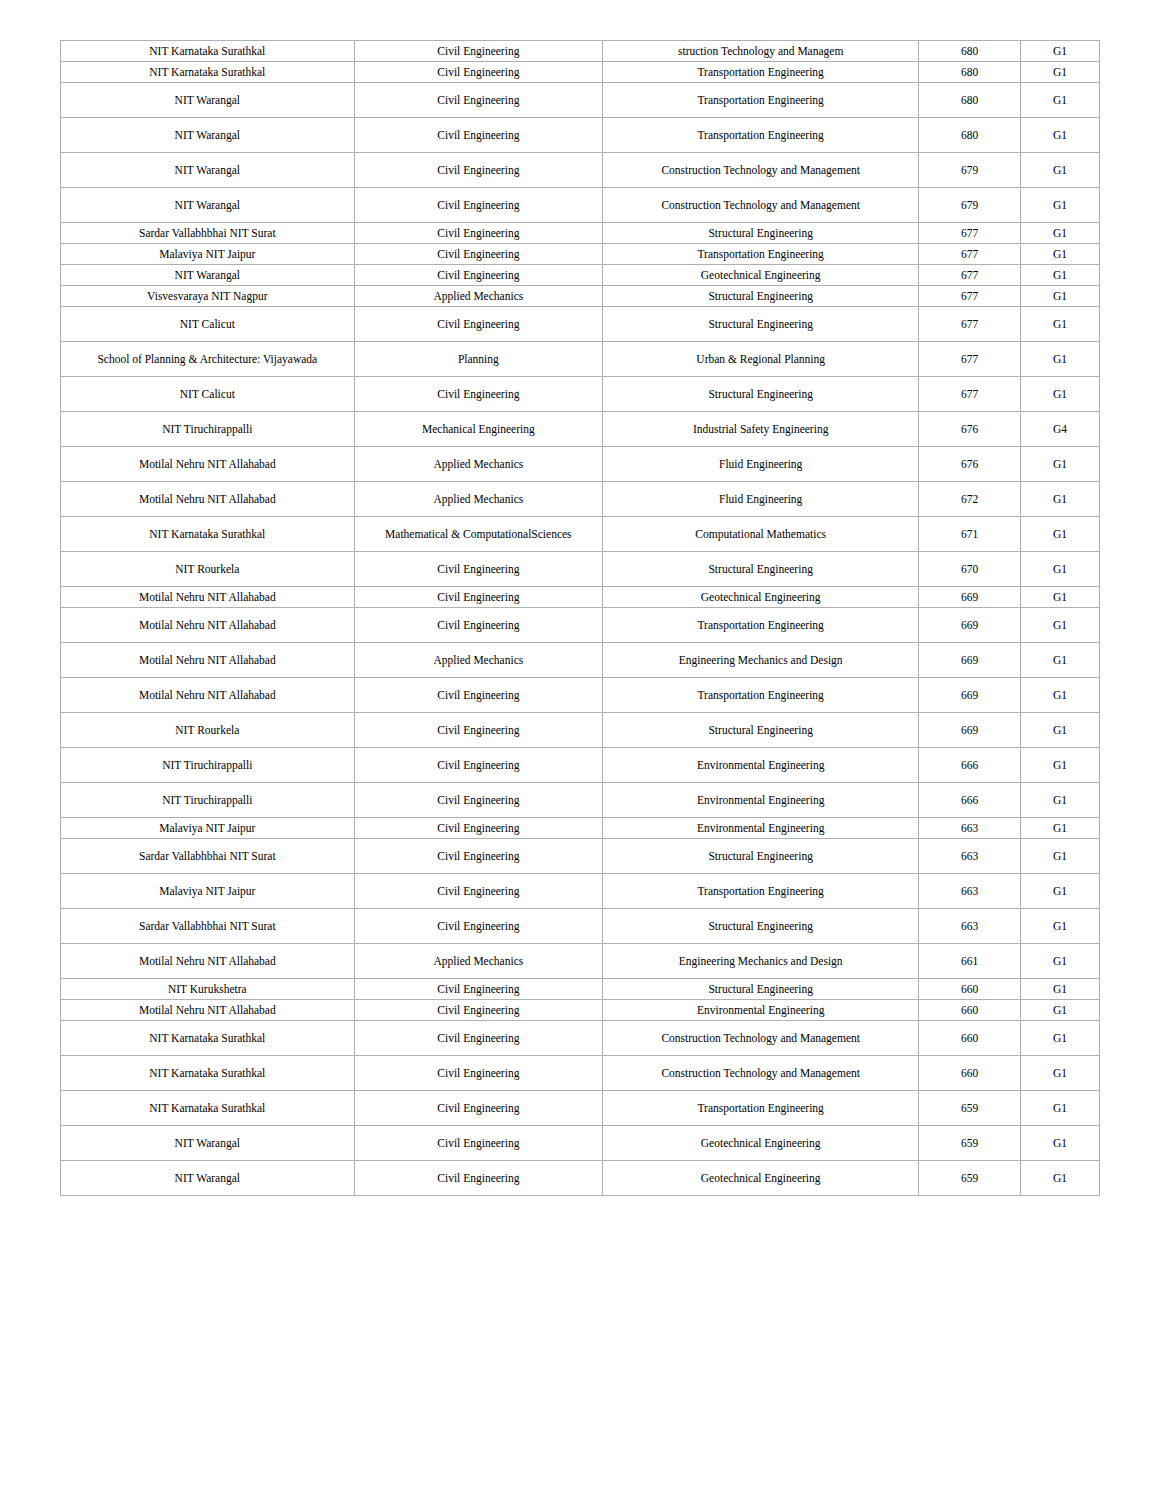| NIT Karnataka Surathkal | Civil Engineering | struction Technology and Managem | 680 | G1 |
| NIT Karnataka Surathkal | Civil Engineering | Transportation Engineering | 680 | G1 |
| NIT Warangal | Civil Engineering | Transportation Engineering | 680 | G1 |
| NIT Warangal | Civil Engineering | Transportation Engineering | 680 | G1 |
| NIT Warangal | Civil Engineering | Construction Technology and Management | 679 | G1 |
| NIT Warangal | Civil Engineering | Construction Technology and Management | 679 | G1 |
| Sardar Vallabhbhai NIT Surat | Civil Engineering | Structural Engineering | 677 | G1 |
| Malaviya NIT Jaipur | Civil Engineering | Transportation Engineering | 677 | G1 |
| NIT Warangal | Civil Engineering | Geotechnical Engineering | 677 | G1 |
| Visvesvaraya NIT Nagpur | Applied Mechanics | Structural Engineering | 677 | G1 |
| NIT Calicut | Civil Engineering | Structural Engineering | 677 | G1 |
| School of Planning & Architecture: Vijayawada | Planning | Urban & Regional Planning | 677 | G1 |
| NIT Calicut | Civil Engineering | Structural Engineering | 677 | G1 |
| NIT Tiruchirappalli | Mechanical Engineering | Industrial Safety Engineering | 676 | G4 |
| Motilal Nehru NIT Allahabad | Applied Mechanics | Fluid Engineering | 676 | G1 |
| Motilal Nehru NIT Allahabad | Applied Mechanics | Fluid Engineering | 672 | G1 |
| NIT Karnataka Surathkal | Mathematical & ComputationalSciences | Computational Mathematics | 671 | G1 |
| NIT Rourkela | Civil Engineering | Structural Engineering | 670 | G1 |
| Motilal Nehru NIT Allahabad | Civil Engineering | Geotechnical Engineering | 669 | G1 |
| Motilal Nehru NIT Allahabad | Civil Engineering | Transportation Engineering | 669 | G1 |
| Motilal Nehru NIT Allahabad | Applied Mechanics | Engineering Mechanics and Design | 669 | G1 |
| Motilal Nehru NIT Allahabad | Civil Engineering | Transportation Engineering | 669 | G1 |
| NIT Rourkela | Civil Engineering | Structural Engineering | 669 | G1 |
| NIT Tiruchirappalli | Civil Engineering | Environmental Engineering | 666 | G1 |
| NIT Tiruchirappalli | Civil Engineering | Environmental Engineering | 666 | G1 |
| Malaviya NIT Jaipur | Civil Engineering | Environmental Engineering | 663 | G1 |
| Sardar Vallabhbhai NIT Surat | Civil Engineering | Structural Engineering | 663 | G1 |
| Malaviya NIT Jaipur | Civil Engineering | Transportation Engineering | 663 | G1 |
| Sardar Vallabhbhai NIT Surat | Civil Engineering | Structural Engineering | 663 | G1 |
| Motilal Nehru NIT Allahabad | Applied Mechanics | Engineering Mechanics and Design | 661 | G1 |
| NIT Kurukshetra | Civil Engineering | Structural Engineering | 660 | G1 |
| Motilal Nehru NIT Allahabad | Civil Engineering | Environmental Engineering | 660 | G1 |
| NIT Karnataka Surathkal | Civil Engineering | Construction Technology and Management | 660 | G1 |
| NIT Karnataka Surathkal | Civil Engineering | Construction Technology and Management | 660 | G1 |
| NIT Karnataka Surathkal | Civil Engineering | Transportation Engineering | 659 | G1 |
| NIT Warangal | Civil Engineering | Geotechnical Engineering | 659 | G1 |
| NIT Warangal | Civil Engineering | Geotechnical Engineering | 659 | G1 |